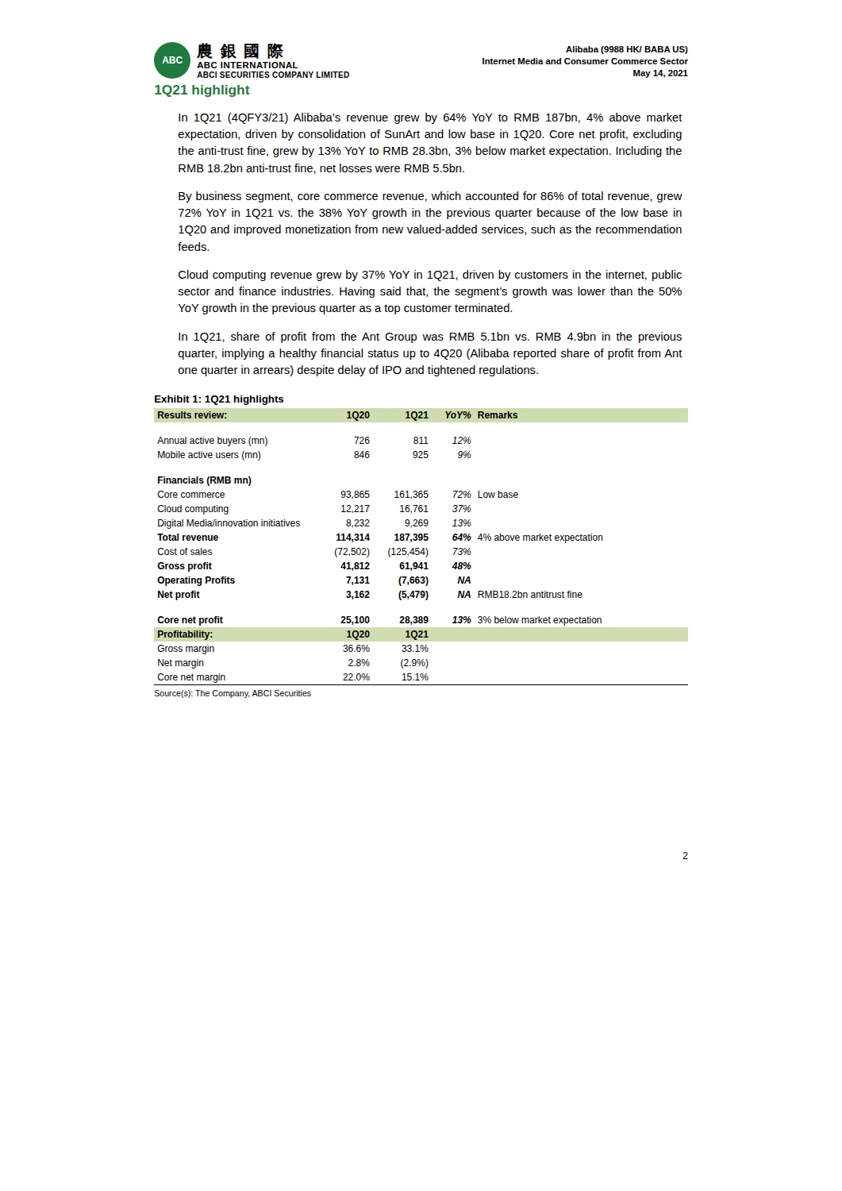ABC
農 銀 國 際
ABC INTERNATIONAL
ABCI SECURITIES COMPANY LIMITED
Alibaba (9988 HK/ BABA US)
Internet Media and Consumer Commerce Sector
May 14, 2021
1Q21 highlight
In 1Q21 (4QFY3/21) Alibaba’s revenue grew by 64% YoY to RMB 187bn, 4% above market expectation, driven by consolidation of SunArt and low base in 1Q20. Core net profit, excluding the anti-trust fine, grew by 13% YoY to RMB 28.3bn, 3% below market expectation. Including the RMB 18.2bn anti-trust fine, net losses were RMB 5.5bn.
By business segment, core commerce revenue, which accounted for 86% of total revenue, grew 72% YoY in 1Q21 vs. the 38% YoY growth in the previous quarter because of the low base in 1Q20 and improved monetization from new valued-added services, such as the recommendation feeds.
Cloud computing revenue grew by 37% YoY in 1Q21, driven by customers in the internet, public sector and finance industries. Having said that, the segment’s growth was lower than the 50% YoY growth in the previous quarter as a top customer terminated.
In 1Q21, share of profit from the Ant Group was RMB 5.1bn vs. RMB 4.9bn in the previous quarter, implying a healthy financial status up to 4Q20 (Alibaba reported share of profit from Ant one quarter in arrears) despite delay of IPO and tightened regulations.
Exhibit 1: 1Q21 highlights
| Results review: | 1Q20 | 1Q21 | YoY% | Remarks |
| --- | --- | --- | --- | --- |
| Annual active buyers (mn) | 726 | 811 | 12% | |
| Mobile active users (mn) | 846 | 925 | 9% | |
| Financials (RMB mn) | | | | |
| Core commerce | 93,865 | 161,365 | 72% | Low base |
| Cloud computing | 12,217 | 16,761 | 37% | |
| Digital Media/innovation initiatives | 8,232 | 9,269 | 13% | |
| Total revenue | 114,314 | 187,395 | 64% | 4% above market expectation |
| Cost of sales | (72,502) | (125,454) | 73% | |
| Gross profit | 41,812 | 61,941 | 48% | |
| Operating Profits | 7,131 | (7,663) | NA | |
| Net profit | 3,162 | (5,479) | NA | RMB18.2bn antitrust fine |
| Core net profit | 25,100 | 28,389 | 13% | 3% below market expectation |
| Profitability: | 1Q20 | 1Q21 | | |
| Gross margin | 36.6% | 33.1% | | |
| Net margin | 2.8% | (2.9%) | | |
| Core net margin | 22.0% | 15.1% | | |
Source(s): The Company, ABCI Securities
2